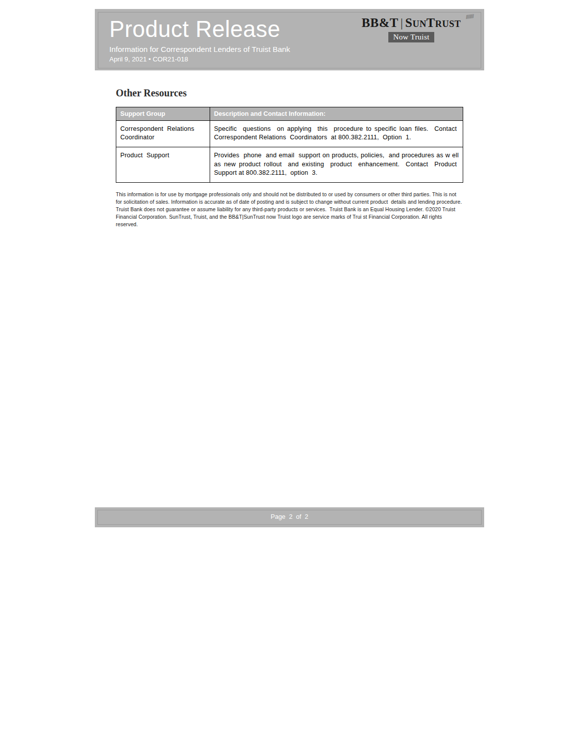////////
BB&T|SUNTRUST
Now Truist
Product Release
Information for Correspondent Lenders of Truist Bank April 9, 2021 • COR21-018
Other Resources
| Support Group | Description and Contact Information: |
| --- | --- |
| Correspondent Relations Coordinator | Specific questions on applying this procedure to specific loan files. Contact Correspondent Relations Coordinators at 800.382.2111, Option 1. |
| Product Support | Provides phone and email support on products, policies, and procedures as w ell as new product rollout and existing product enhancement. Contact Product Support at 800.382.2111, option 3. |
This information is for use by mortgage professionals only and should not be distributed to or used by consumers or other third parties. This is not for solicitation of sales. Information is accurate as of date of posting and is subject to change without current product details and lending procedure. Truist Bank does not guarantee or assume liability for any third-party products or services. Truist Bank is an Equal Housing Lender. ©2020 Truist Financial Corporation. SunTrust, Truist, and the BB&T|SunTrust now Truist logo are service marks of Trui st Financial Corporation. All rights reserved.
Page 2 of 2